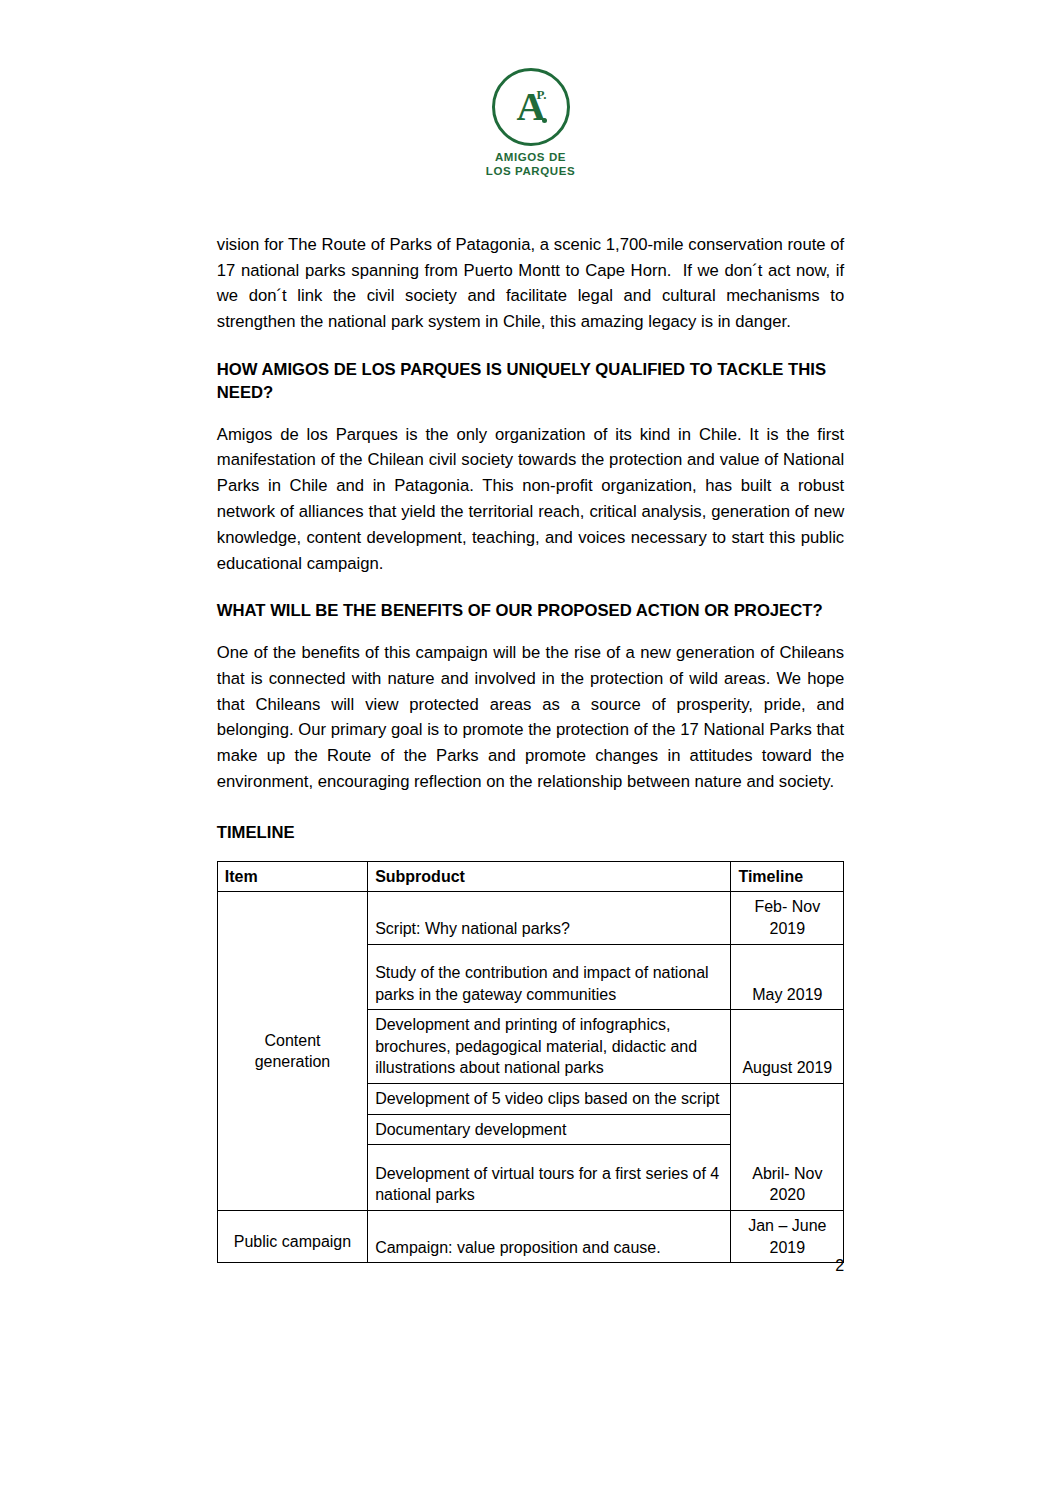P. A
AMIGOS DE
LOS PARQUES
vision for The Route of Parks of Patagonia, a scenic 1,700-mile conservation route of 17 national parks spanning from Puerto Montt to Cape Horn. If we don´t act now, if we don´t link the civil society and facilitate legal and cultural mechanisms to strengthen the national park system in Chile, this amazing legacy is in danger.
HOW AMIGOS DE LOS PARQUES IS UNIQUELY QUALIFIED TO TACKLE THIS NEED?
Amigos de los Parques is the only organization of its kind in Chile. It is the first manifestation of the Chilean civil society towards the protection and value of National Parks in Chile and in Patagonia. This non-profit organization, has built a robust network of alliances that yield the territorial reach, critical analysis, generation of new knowledge, content development, teaching, and voices necessary to start this public educational campaign.
WHAT WILL BE THE BENEFITS OF OUR PROPOSED ACTION OR PROJECT?
One of the benefits of this campaign will be the rise of a new generation of Chileans that is connected with nature and involved in the protection of wild areas. We hope that Chileans will view protected areas as a source of prosperity, pride, and belonging. Our primary goal is to promote the protection of the 17 National Parks that make up the Route of the Parks and promote changes in attitudes toward the environment, encouraging reflection on the relationship between nature and society.
TIMELINE
| Item | Subproduct | Timeline |
| --- | --- | --- |
| Content generation | Script: Why national parks? | Feb- Nov 2019 |
| Study of the contribution and impact of national parks in the gateway communities | May 2019 |
| Development and printing of infographics, brochures, pedagogical material, didactic and illustrations about national parks | August 2019 |
| Development of 5 video clips based on the script | |
| Documentary development | |
| Development of virtual tours for a first series of 4 national parks | Abril- Nov 2020 |
| Public campaign | Campaign: value proposition and cause. | Jan – June 2019 |
2